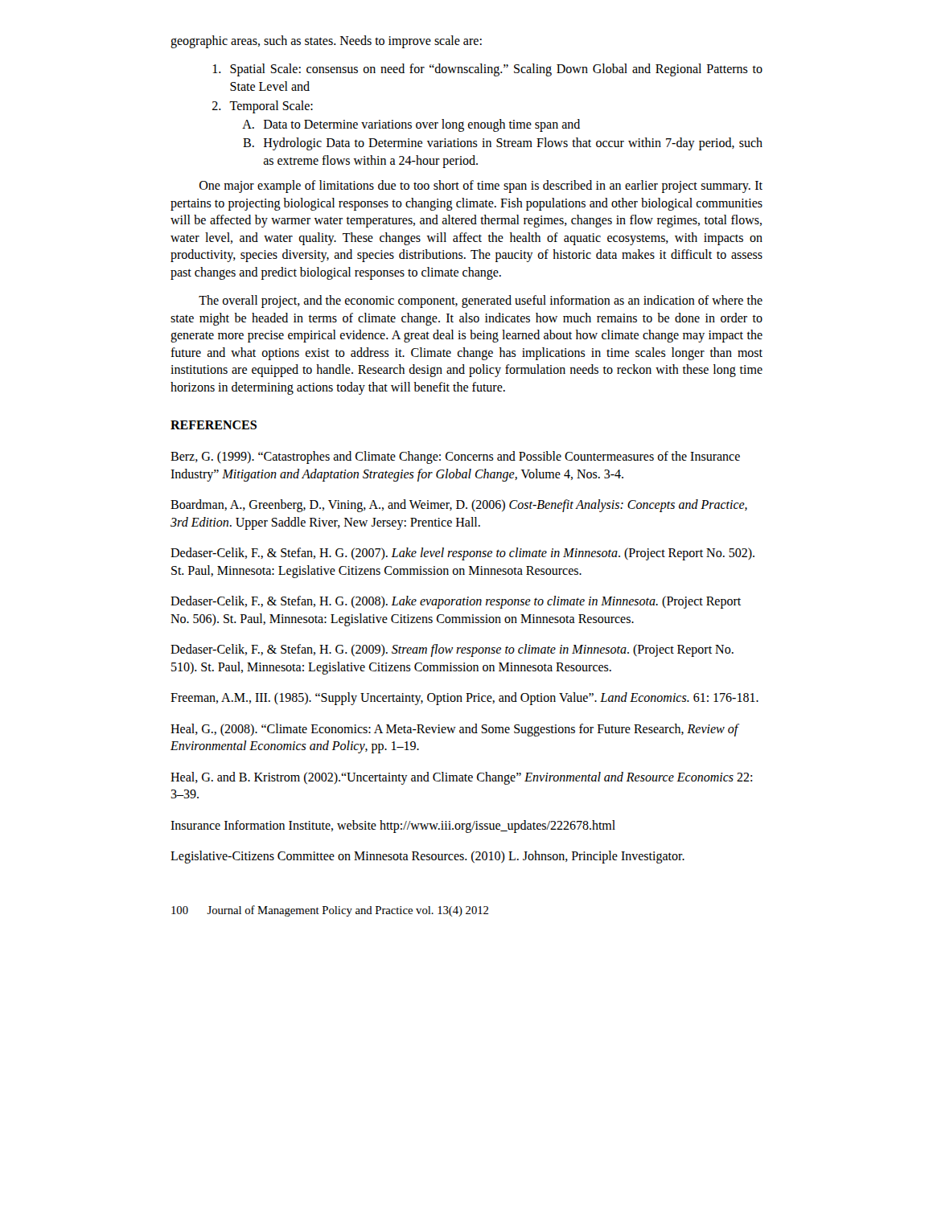geographic areas, such as states. Needs to improve scale are:
Spatial Scale: consensus on need for “downscaling.” Scaling Down Global and Regional Patterns to State Level and
Temporal Scale:
Data to Determine variations over long enough time span and
Hydrologic Data to Determine variations in Stream Flows that occur within 7-day period, such as extreme flows within a 24-hour period.
One major example of limitations due to too short of time span is described in an earlier project summary. It pertains to projecting biological responses to changing climate. Fish populations and other biological communities will be affected by warmer water temperatures, and altered thermal regimes, changes in flow regimes, total flows, water level, and water quality. These changes will affect the health of aquatic ecosystems, with impacts on productivity, species diversity, and species distributions. The paucity of historic data makes it difficult to assess past changes and predict biological responses to climate change.
The overall project, and the economic component, generated useful information as an indication of where the state might be headed in terms of climate change. It also indicates how much remains to be done in order to generate more precise empirical evidence. A great deal is being learned about how climate change may impact the future and what options exist to address it. Climate change has implications in time scales longer than most institutions are equipped to handle. Research design and policy formulation needs to reckon with these long time horizons in determining actions today that will benefit the future.
REFERENCES
Berz, G. (1999). “Catastrophes and Climate Change: Concerns and Possible Countermeasures of the Insurance Industry” Mitigation and Adaptation Strategies for Global Change, Volume 4, Nos. 3-4.
Boardman, A., Greenberg, D., Vining, A., and Weimer, D. (2006) Cost-Benefit Analysis: Concepts and Practice, 3rd Edition. Upper Saddle River, New Jersey: Prentice Hall.
Dedaser-Celik, F., & Stefan, H. G. (2007). Lake level response to climate in Minnesota. (Project Report No. 502). St. Paul, Minnesota: Legislative Citizens Commission on Minnesota Resources.
Dedaser-Celik, F., & Stefan, H. G. (2008). Lake evaporation response to climate in Minnesota. (Project Report No. 506). St. Paul, Minnesota: Legislative Citizens Commission on Minnesota Resources.
Dedaser-Celik, F., & Stefan, H. G. (2009). Stream flow response to climate in Minnesota. (Project Report No. 510). St. Paul, Minnesota: Legislative Citizens Commission on Minnesota Resources.
Freeman, A.M., III. (1985). “Supply Uncertainty, Option Price, and Option Value”. Land Economics. 61: 176-181.
Heal, G., (2008). “Climate Economics: A Meta-Review and Some Suggestions for Future Research, Review of Environmental Economics and Policy, pp. 1–19.
Heal, G. and B. Kristrom (2002).“Uncertainty and Climate Change” Environmental and Resource Economics 22: 3–39.
Insurance Information Institute, website http://www.iii.org/issue_updates/222678.html
Legislative-Citizens Committee on Minnesota Resources. (2010) L. Johnson, Principle Investigator.
100 Journal of Management Policy and Practice vol. 13(4) 2012